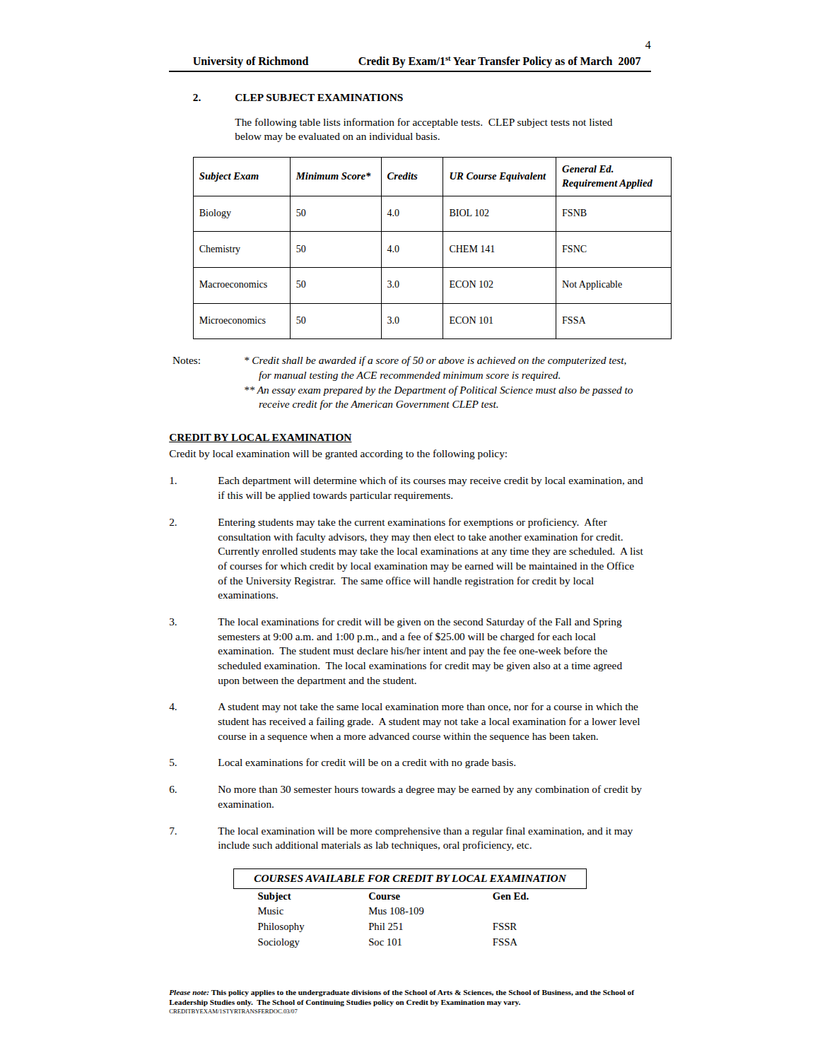4
University of Richmond Credit By Exam/1st Year Transfer Policy as of March 2007
2. CLEP SUBJECT EXAMINATIONS
The following table lists information for acceptable tests. CLEP subject tests not listed below may be evaluated on an individual basis.
| Subject Exam | Minimum Score* | Credits | UR Course Equivalent | General Ed. Requirement Applied |
| --- | --- | --- | --- | --- |
| Biology | 50 | 4.0 | BIOL 102 | FSNB |
| Chemistry | 50 | 4.0 | CHEM 141 | FSNC |
| Macroeconomics | 50 | 3.0 | ECON 102 | Not Applicable |
| Microeconomics | 50 | 3.0 | ECON 101 | FSSA |
Notes:
* Credit shall be awarded if a score of 50 or above is achieved on the computerized test, for manual testing the ACE recommended minimum score is required.
** An essay exam prepared by the Department of Political Science must also be passed to receive credit for the American Government CLEP test.
CREDIT BY LOCAL EXAMINATION
Credit by local examination will be granted according to the following policy:
1. Each department will determine which of its courses may receive credit by local examination, and if this will be applied towards particular requirements.
2. Entering students may take the current examinations for exemptions or proficiency. After consultation with faculty advisors, they may then elect to take another examination for credit. Currently enrolled students may take the local examinations at any time they are scheduled. A list of courses for which credit by local examination may be earned will be maintained in the Office of the University Registrar. The same office will handle registration for credit by local examinations.
3. The local examinations for credit will be given on the second Saturday of the Fall and Spring semesters at 9:00 a.m. and 1:00 p.m., and a fee of $25.00 will be charged for each local examination. The student must declare his/her intent and pay the fee one-week before the scheduled examination. The local examinations for credit may be given also at a time agreed upon between the department and the student.
4. A student may not take the same local examination more than once, nor for a course in which the student has received a failing grade. A student may not take a local examination for a lower level course in a sequence when a more advanced course within the sequence has been taken.
5. Local examinations for credit will be on a credit with no grade basis.
6. No more than 30 semester hours towards a degree may be earned by any combination of credit by examination.
7. The local examination will be more comprehensive than a regular final examination, and it may include such additional materials as lab techniques, oral proficiency, etc.
| COURSES AVAILABLE FOR CREDIT BY LOCAL EXAMINATION |
| / Subject / Course / Gen Ed. / / --- / --- / --- / / Music / Mus 108-109 / / / Philosophy / Phil 251 / FSSR / / Sociology / Soc 101 / FSSA / |
Please note: This policy applies to the undergraduate divisions of the School of Arts & Sciences, the School of Business, and the School of Leadership Studies only. The School of Continuing Studies policy on Credit by Examination may vary.
CREDITBYEXAM/1STYRTRANSFERDOC.03/07